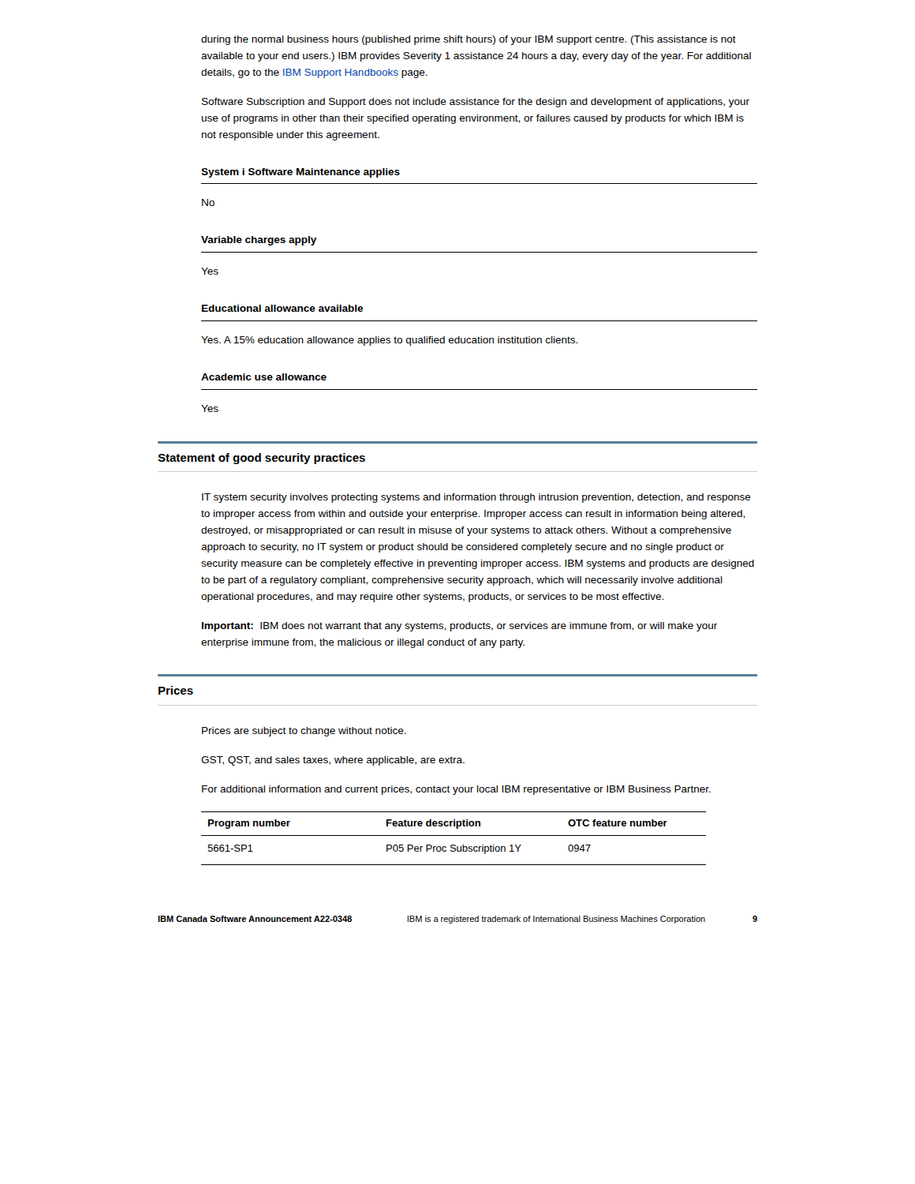during the normal business hours (published prime shift hours) of your IBM support centre. (This assistance is not available to your end users.) IBM provides Severity 1 assistance 24 hours a day, every day of the year. For additional details, go to the IBM Support Handbooks page.
Software Subscription and Support does not include assistance for the design and development of applications, your use of programs in other than their specified operating environment, or failures caused by products for which IBM is not responsible under this agreement.
System i Software Maintenance applies
No
Variable charges apply
Yes
Educational allowance available
Yes. A 15% education allowance applies to qualified education institution clients.
Academic use allowance
Yes
Statement of good security practices
IT system security involves protecting systems and information through intrusion prevention, detection, and response to improper access from within and outside your enterprise. Improper access can result in information being altered, destroyed, or misappropriated or can result in misuse of your systems to attack others. Without a comprehensive approach to security, no IT system or product should be considered completely secure and no single product or security measure can be completely effective in preventing improper access. IBM systems and products are designed to be part of a regulatory compliant, comprehensive security approach, which will necessarily involve additional operational procedures, and may require other systems, products, or services to be most effective.
Important: IBM does not warrant that any systems, products, or services are immune from, or will make your enterprise immune from, the malicious or illegal conduct of any party.
Prices
Prices are subject to change without notice.
GST, QST, and sales taxes, where applicable, are extra.
For additional information and current prices, contact your local IBM representative or IBM Business Partner.
| Program number | Feature description | OTC feature number |
| --- | --- | --- |
| 5661-SP1 | P05 Per Proc Subscription 1Y | 0947 |
IBM Canada Software Announcement A22-0348
IBM is a registered trademark of International Business Machines Corporation
9